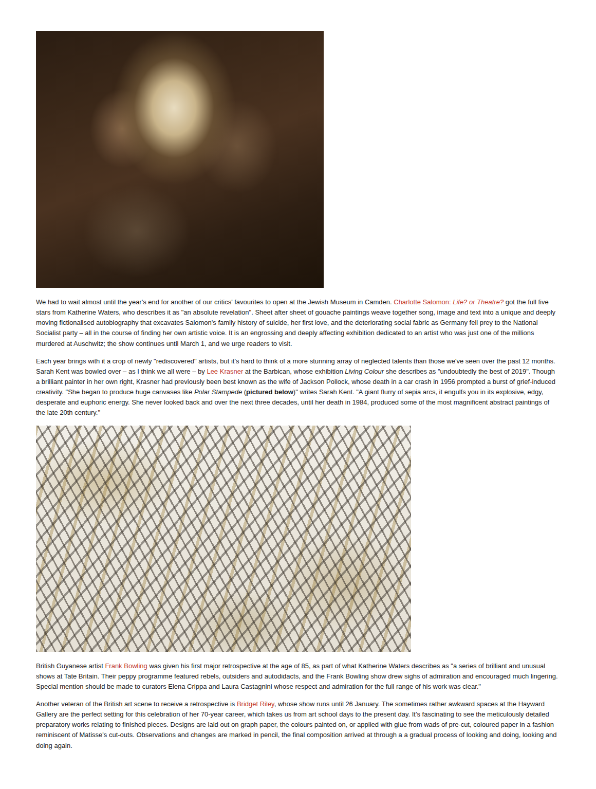We had to wait almost until the year's end for another of our critics' favourites to open at the Jewish Museum in Camden. Charlotte Salomon: Life? or Theatre? got the full five stars from Katherine Waters, who describes it as "an absolute revelation". Sheet after sheet of gouache paintings weave together song, image and text into a unique and deeply moving fictionalised autobiography that excavates Salomon's family history of suicide, her first love, and the deteriorating social fabric as Germany fell prey to the National Socialist party – all in the course of finding her own artistic voice. It is an engrossing and deeply affecting exhibition dedicated to an artist who was just one of the millions murdered at Auschwitz; the show continues until March 1, and we urge readers to visit.
Each year brings with it a crop of newly "rediscovered" artists, but it's hard to think of a more stunning array of neglected talents than those we've seen over the past 12 months. Sarah Kent was bowled over – as I think we all were – by Lee Krasner at the Barbican, whose exhibition Living Colour she describes as "undoubtedly the best of 2019". Though a brilliant painter in her own right, Krasner had previously been best known as the wife of Jackson Pollock, whose death in a car crash in 1956 prompted a burst of grief-induced creativity. "She began to produce huge canvases like Polar Stampede (pictured below)" writes Sarah Kent. "A giant flurry of sepia arcs, it engulfs you in its explosive, edgy, desperate and euphoric energy. She never looked back and over the next three decades, until her death in 1984, produced some of the most magnificent abstract paintings of the late 20th century."
British Guyanese artist Frank Bowling was given his first major retrospective at the age of 85, as part of what Katherine Waters describes as "a series of brilliant and unusual shows at Tate Britain. Their peppy programme featured rebels, outsiders and autodidacts, and the Frank Bowling show drew sighs of admiration and encouraged much lingering. Special mention should be made to curators Elena Crippa and Laura Castagnini whose respect and admiration for the full range of his work was clear."
Another veteran of the British art scene to receive a retrospective is Bridget Riley, whose show runs until 26 January. The sometimes rather awkward spaces at the Hayward Gallery are the perfect setting for this celebration of her 70-year career, which takes us from art school days to the present day. It's fascinating to see the meticulously detailed preparatory works relating to finished pieces. Designs are laid out on graph paper, the colours painted on, or applied with glue from wads of pre-cut, coloured paper in a fashion reminiscent of Matisse's cut-outs. Observations and changes are marked in pencil, the final composition arrived at through a a gradual process of looking and doing, looking and doing again.